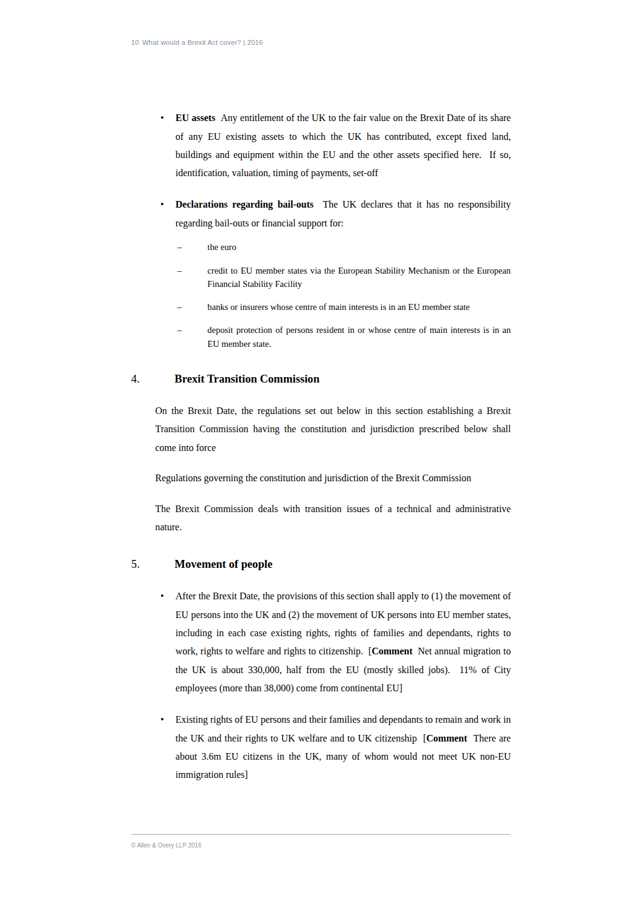10 What would a Brexit Act cover? | 2016
EU assets Any entitlement of the UK to the fair value on the Brexit Date of its share of any EU existing assets to which the UK has contributed, except fixed land, buildings and equipment within the EU and the other assets specified here. If so, identification, valuation, timing of payments, set-off
Declarations regarding bail-outs The UK declares that it has no responsibility regarding bail-outs or financial support for:
the euro
credit to EU member states via the European Stability Mechanism or the European Financial Stability Facility
banks or insurers whose centre of main interests is in an EU member state
deposit protection of persons resident in or whose centre of main interests is in an EU member state.
4. Brexit Transition Commission
On the Brexit Date, the regulations set out below in this section establishing a Brexit Transition Commission having the constitution and jurisdiction prescribed below shall come into force
Regulations governing the constitution and jurisdiction of the Brexit Commission
The Brexit Commission deals with transition issues of a technical and administrative nature.
5. Movement of people
After the Brexit Date, the provisions of this section shall apply to (1) the movement of EU persons into the UK and (2) the movement of UK persons into EU member states, including in each case existing rights, rights of families and dependants, rights to work, rights to welfare and rights to citizenship. [Comment Net annual migration to the UK is about 330,000, half from the EU (mostly skilled jobs). 11% of City employees (more than 38,000) come from continental EU]
Existing rights of EU persons and their families and dependants to remain and work in the UK and their rights to UK welfare and to UK citizenship [Comment There are about 3.6m EU citizens in the UK, many of whom would not meet UK non-EU immigration rules]
© Allen & Overy LLP 2016